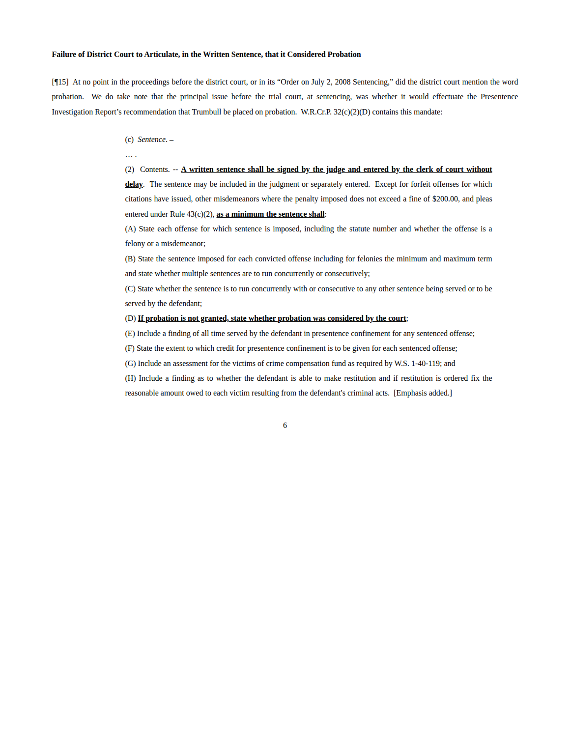Failure of District Court to Articulate, in the Written Sentence, that it Considered Probation
[¶15] At no point in the proceedings before the district court, or in its “Order on July 2, 2008 Sentencing,” did the district court mention the word probation. We do take note that the principal issue before the trial court, at sentencing, was whether it would effectuate the Presentence Investigation Report’s recommendation that Trumbull be placed on probation. W.R.Cr.P. 32(c)(2)(D) contains this mandate:
(c) Sentence. –
….
(2) Contents. -- A written sentence shall be signed by the judge and entered by the clerk of court without delay. The sentence may be included in the judgment or separately entered. Except for forfeit offenses for which citations have issued, other misdemeanors where the penalty imposed does not exceed a fine of $200.00, and pleas entered under Rule 43(c)(2), as a minimum the sentence shall:
(A) State each offense for which sentence is imposed, including the statute number and whether the offense is a felony or a misdemeanor;
(B) State the sentence imposed for each convicted offense including for felonies the minimum and maximum term and state whether multiple sentences are to run concurrently or consecutively;
(C) State whether the sentence is to run concurrently with or consecutive to any other sentence being served or to be served by the defendant;
(D) If probation is not granted, state whether probation was considered by the court;
(E) Include a finding of all time served by the defendant in presentence confinement for any sentenced offense;
(F) State the extent to which credit for presentence confinement is to be given for each sentenced offense;
(G) Include an assessment for the victims of crime compensation fund as required by W.S. 1-40-119; and
(H) Include a finding as to whether the defendant is able to make restitution and if restitution is ordered fix the reasonable amount owed to each victim resulting from the defendant's criminal acts. [Emphasis added.]
6